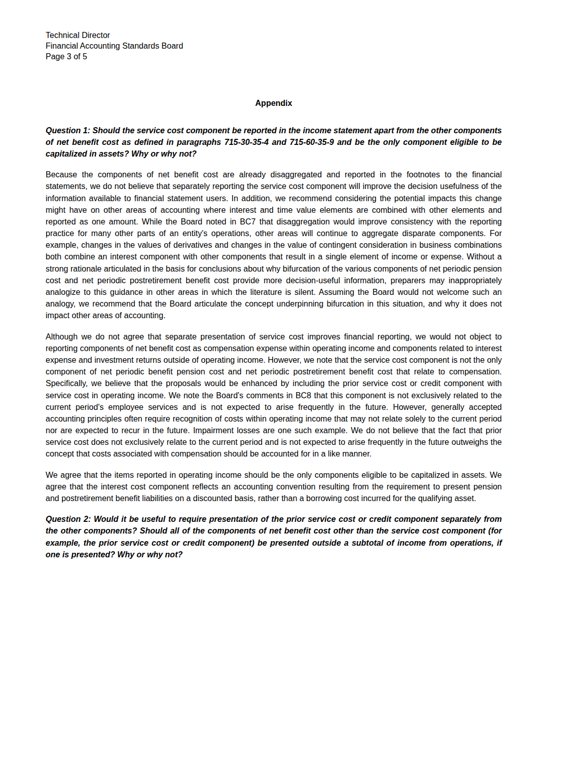Technical Director
Financial Accounting Standards Board
Page 3 of 5
Appendix
Question 1: Should the service cost component be reported in the income statement apart from the other components of net benefit cost as defined in paragraphs 715-30-35-4 and 715-60-35-9 and be the only component eligible to be capitalized in assets? Why or why not?
Because the components of net benefit cost are already disaggregated and reported in the footnotes to the financial statements, we do not believe that separately reporting the service cost component will improve the decision usefulness of the information available to financial statement users. In addition, we recommend considering the potential impacts this change might have on other areas of accounting where interest and time value elements are combined with other elements and reported as one amount. While the Board noted in BC7 that disaggregation would improve consistency with the reporting practice for many other parts of an entity's operations, other areas will continue to aggregate disparate components. For example, changes in the values of derivatives and changes in the value of contingent consideration in business combinations both combine an interest component with other components that result in a single element of income or expense. Without a strong rationale articulated in the basis for conclusions about why bifurcation of the various components of net periodic pension cost and net periodic postretirement benefit cost provide more decision-useful information, preparers may inappropriately analogize to this guidance in other areas in which the literature is silent. Assuming the Board would not welcome such an analogy, we recommend that the Board articulate the concept underpinning bifurcation in this situation, and why it does not impact other areas of accounting.
Although we do not agree that separate presentation of service cost improves financial reporting, we would not object to reporting components of net benefit cost as compensation expense within operating income and components related to interest expense and investment returns outside of operating income. However, we note that the service cost component is not the only component of net periodic benefit pension cost and net periodic postretirement benefit cost that relate to compensation. Specifically, we believe that the proposals would be enhanced by including the prior service cost or credit component with service cost in operating income. We note the Board's comments in BC8 that this component is not exclusively related to the current period's employee services and is not expected to arise frequently in the future. However, generally accepted accounting principles often require recognition of costs within operating income that may not relate solely to the current period nor are expected to recur in the future. Impairment losses are one such example. We do not believe that the fact that prior service cost does not exclusively relate to the current period and is not expected to arise frequently in the future outweighs the concept that costs associated with compensation should be accounted for in a like manner.
We agree that the items reported in operating income should be the only components eligible to be capitalized in assets. We agree that the interest cost component reflects an accounting convention resulting from the requirement to present pension and postretirement benefit liabilities on a discounted basis, rather than a borrowing cost incurred for the qualifying asset.
Question 2: Would it be useful to require presentation of the prior service cost or credit component separately from the other components? Should all of the components of net benefit cost other than the service cost component (for example, the prior service cost or credit component) be presented outside a subtotal of income from operations, if one is presented? Why or why not?